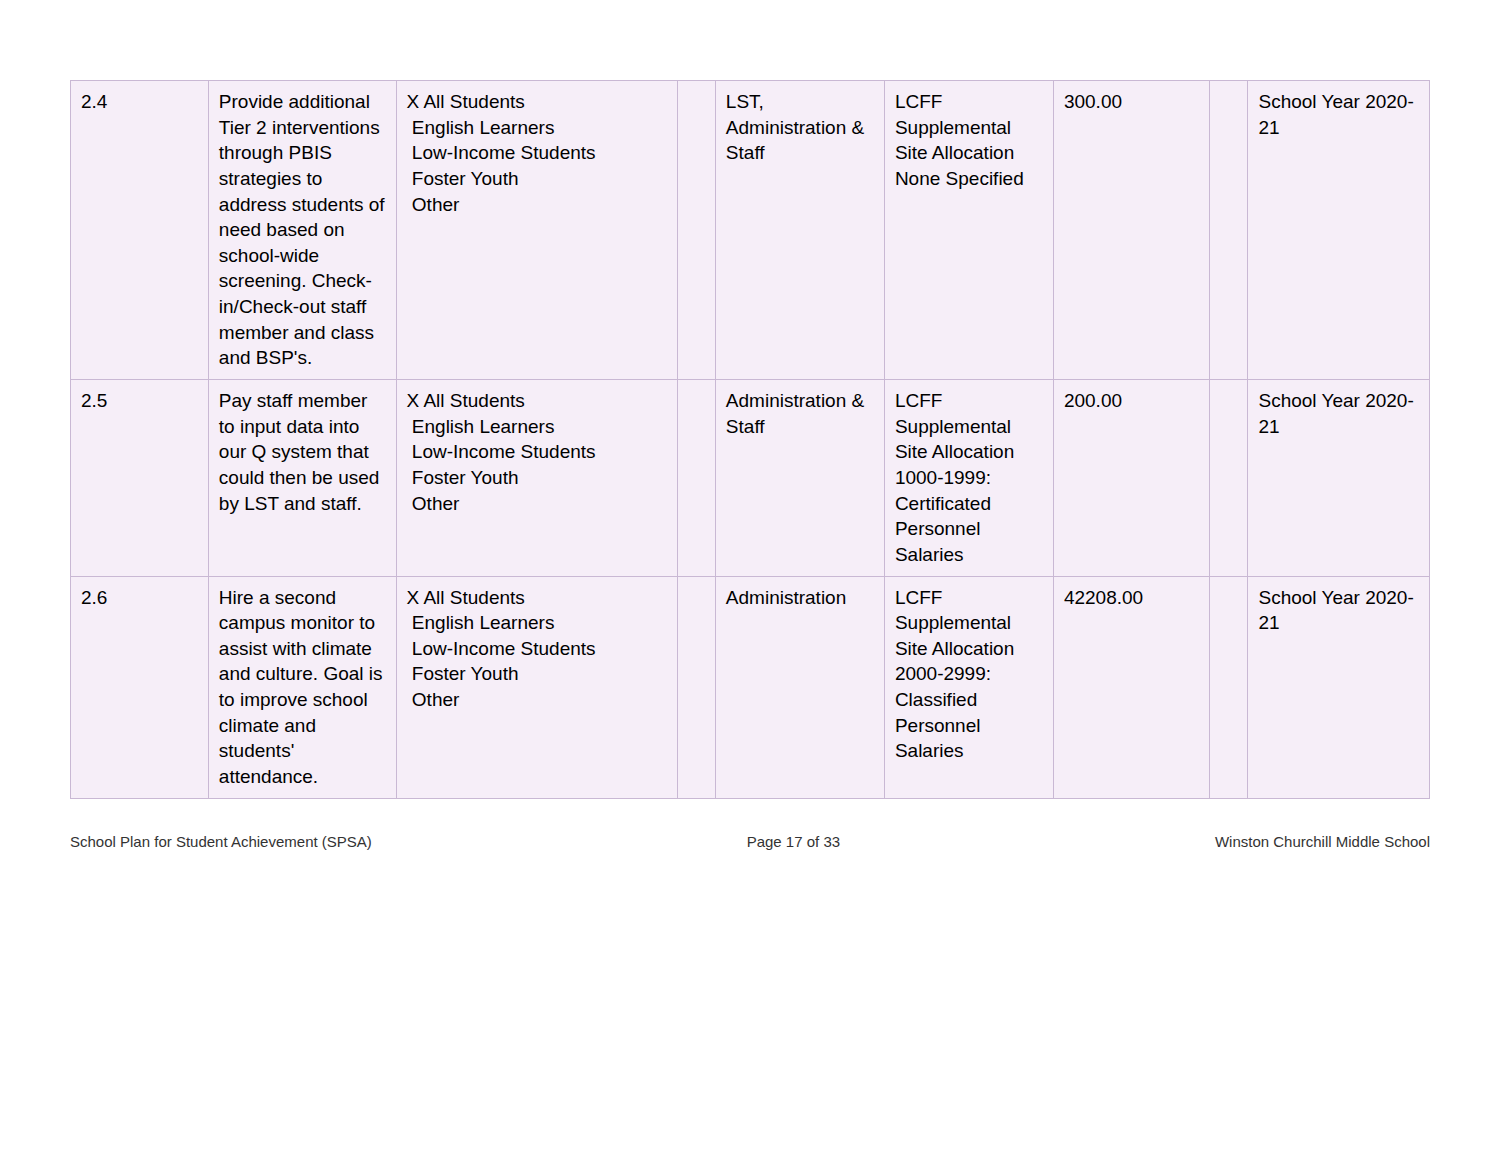| 2.4 | Provide additional Tier 2 interventions through PBIS strategies to address students of need based on school-wide screening. Check-in/Check-out staff member and class and BSP's. | X All Students English Learners Low-Income Students Foster Youth Other | | LST, Administration & Staff | LCFF Supplemental Site Allocation None Specified | 300.00 | | School Year 2020-21 |
| 2.5 | Pay staff member to input data into our Q system that could then be used by LST and staff. | X All Students English Learners Low-Income Students Foster Youth Other | | Administration & Staff | LCFF Supplemental Site Allocation 1000-1999: Certificated Personnel Salaries | 200.00 | | School Year 2020-21 |
| 2.6 | Hire a second campus monitor to assist with climate and culture. Goal is to improve school climate and students' attendance. | X All Students English Learners Low-Income Students Foster Youth Other | | Administration | LCFF Supplemental Site Allocation 2000-2999: Classified Personnel Salaries | 42208.00 | | School Year 2020-21 |
School Plan for Student Achievement (SPSA)
Page 17 of 33
Winston Churchill Middle School